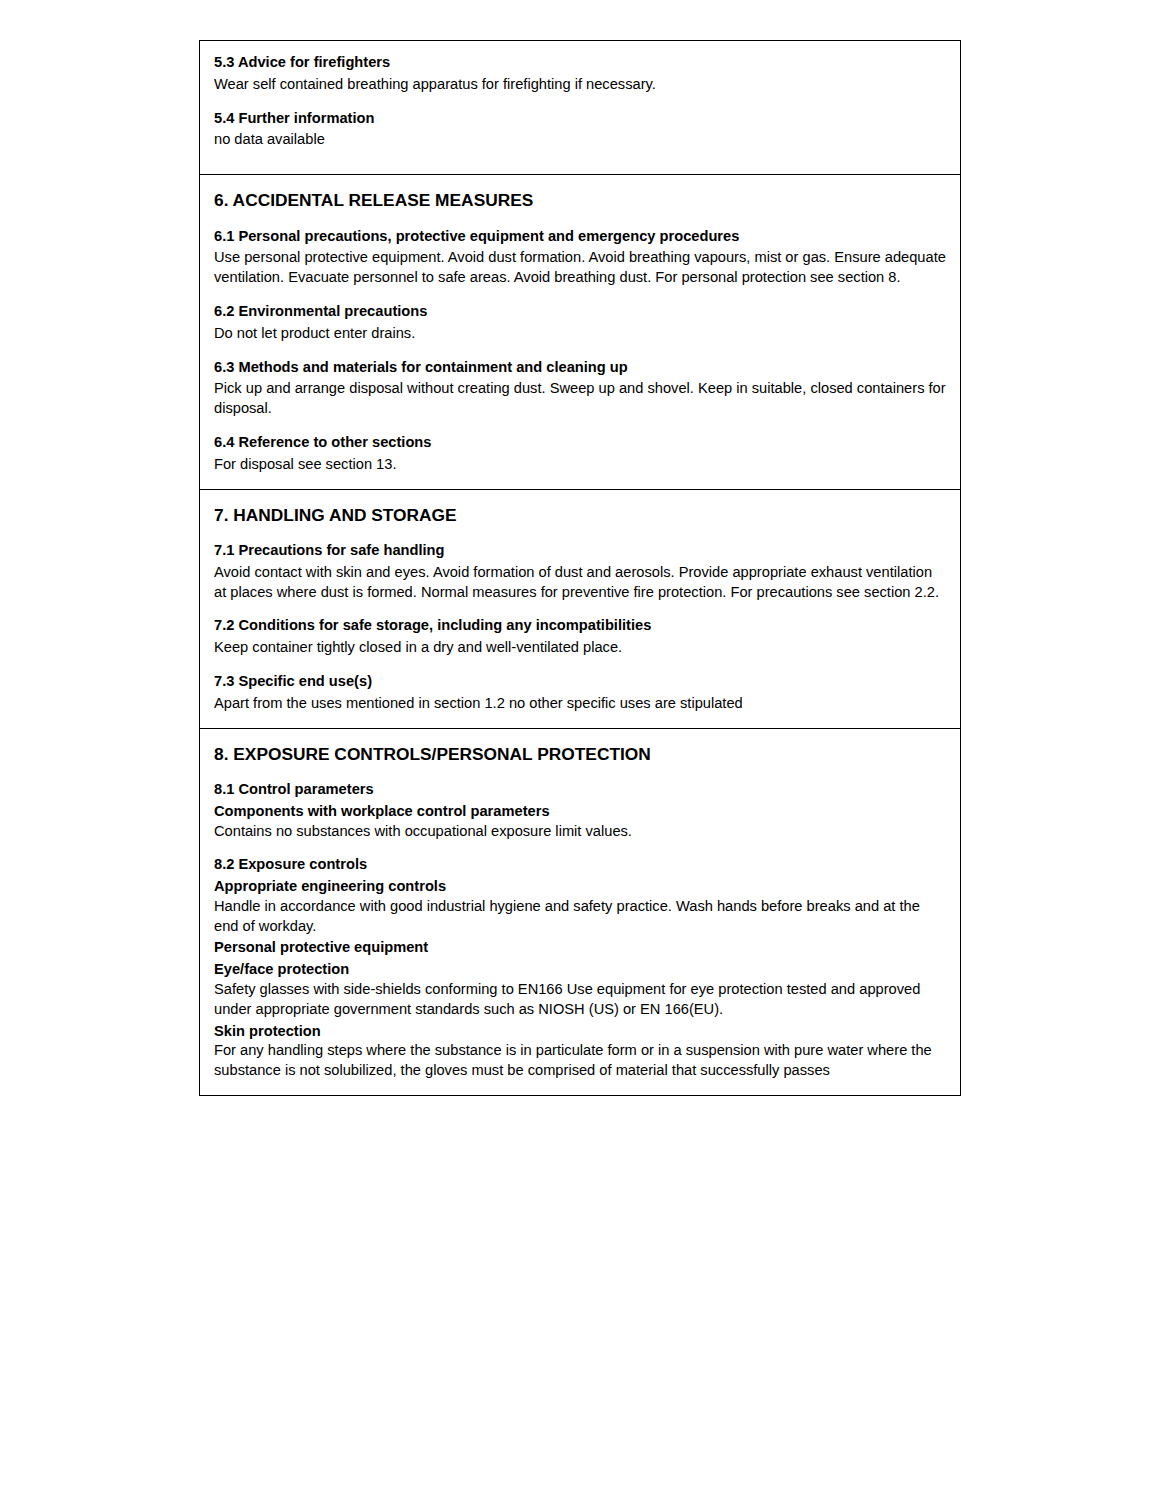5.3 Advice for firefighters
Wear self contained breathing apparatus for firefighting if necessary.
5.4 Further information
no data available
6. ACCIDENTAL RELEASE MEASURES
6.1 Personal precautions, protective equipment and emergency procedures
Use personal protective equipment. Avoid dust formation. Avoid breathing vapours, mist or gas. Ensure adequate ventilation. Evacuate personnel to safe areas. Avoid breathing dust. For personal protection see section 8.
6.2 Environmental precautions
Do not let product enter drains.
6.3 Methods and materials for containment and cleaning up
Pick up and arrange disposal without creating dust. Sweep up and shovel. Keep in suitable, closed containers for disposal.
6.4 Reference to other sections
For disposal see section 13.
7. HANDLING AND STORAGE
7.1 Precautions for safe handling
Avoid contact with skin and eyes. Avoid formation of dust and aerosols. Provide appropriate exhaust ventilation at places where dust is formed. Normal measures for preventive fire protection. For precautions see section 2.2.
7.2 Conditions for safe storage, including any incompatibilities
Keep container tightly closed in a dry and well-ventilated place.
7.3 Specific end use(s)
Apart from the uses mentioned in section 1.2 no other specific uses are stipulated
8. EXPOSURE CONTROLS/PERSONAL PROTECTION
8.1 Control parameters
Components with workplace control parameters
Contains no substances with occupational exposure limit values.
8.2 Exposure controls
Appropriate engineering controls
Handle in accordance with good industrial hygiene and safety practice. Wash hands before breaks and at the end of workday.
Personal protective equipment
Eye/face protection
Safety glasses with side-shields conforming to EN166 Use equipment for eye protection tested and approved under appropriate government standards such as NIOSH (US) or EN 166(EU).
Skin protection
For any handling steps where the substance is in particulate form or in a suspension with pure water where the substance is not solubilized, the gloves must be comprised of material that successfully passes